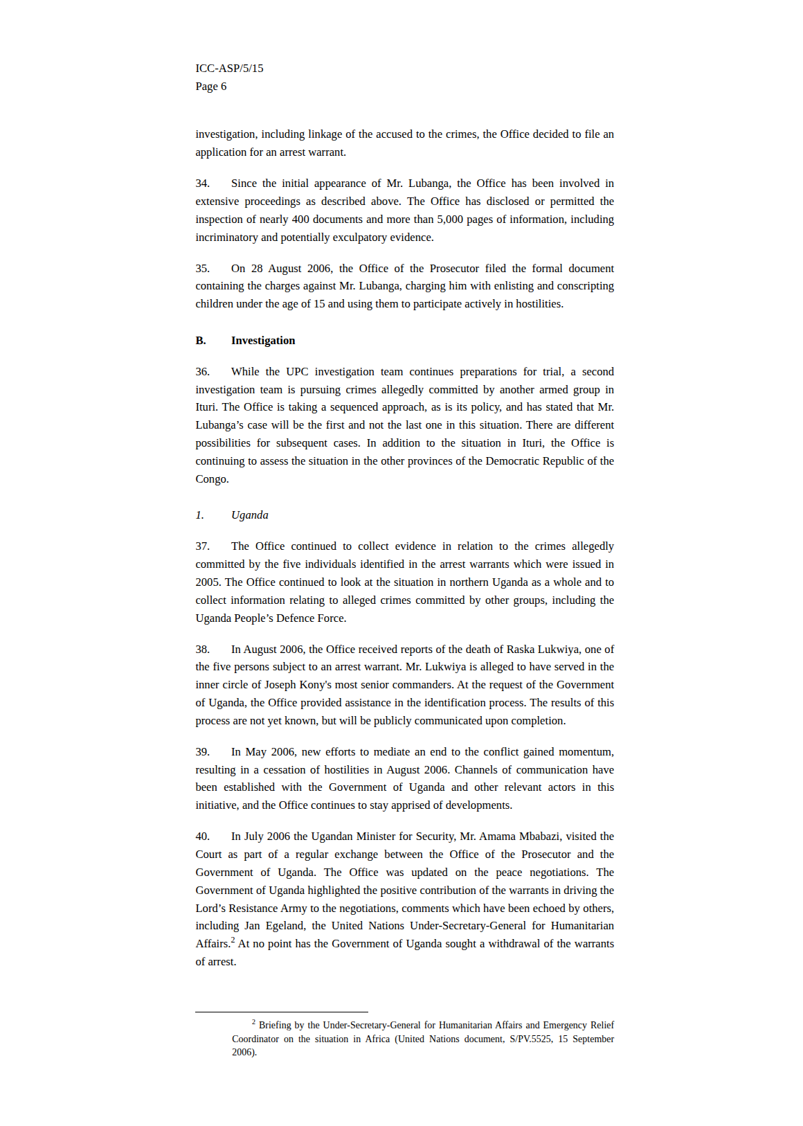ICC-ASP/5/15
Page 6
investigation, including linkage of the accused to the crimes, the Office decided to file an application for an arrest warrant.
34. Since the initial appearance of Mr. Lubanga, the Office has been involved in extensive proceedings as described above. The Office has disclosed or permitted the inspection of nearly 400 documents and more than 5,000 pages of information, including incriminatory and potentially exculpatory evidence.
35. On 28 August 2006, the Office of the Prosecutor filed the formal document containing the charges against Mr. Lubanga, charging him with enlisting and conscripting children under the age of 15 and using them to participate actively in hostilities.
B. Investigation
36. While the UPC investigation team continues preparations for trial, a second investigation team is pursuing crimes allegedly committed by another armed group in Ituri. The Office is taking a sequenced approach, as is its policy, and has stated that Mr. Lubanga’s case will be the first and not the last one in this situation. There are different possibilities for subsequent cases. In addition to the situation in Ituri, the Office is continuing to assess the situation in the other provinces of the Democratic Republic of the Congo.
1. Uganda
37. The Office continued to collect evidence in relation to the crimes allegedly committed by the five individuals identified in the arrest warrants which were issued in 2005. The Office continued to look at the situation in northern Uganda as a whole and to collect information relating to alleged crimes committed by other groups, including the Uganda People’s Defence Force.
38. In August 2006, the Office received reports of the death of Raska Lukwiya, one of the five persons subject to an arrest warrant. Mr. Lukwiya is alleged to have served in the inner circle of Joseph Kony's most senior commanders. At the request of the Government of Uganda, the Office provided assistance in the identification process. The results of this process are not yet known, but will be publicly communicated upon completion.
39. In May 2006, new efforts to mediate an end to the conflict gained momentum, resulting in a cessation of hostilities in August 2006. Channels of communication have been established with the Government of Uganda and other relevant actors in this initiative, and the Office continues to stay apprised of developments.
40. In July 2006 the Ugandan Minister for Security, Mr. Amama Mbabazi, visited the Court as part of a regular exchange between the Office of the Prosecutor and the Government of Uganda. The Office was updated on the peace negotiations. The Government of Uganda highlighted the positive contribution of the warrants in driving the Lord’s Resistance Army to the negotiations, comments which have been echoed by others, including Jan Egeland, the United Nations Under-Secretary-General for Humanitarian Affairs.2 At no point has the Government of Uganda sought a withdrawal of the warrants of arrest.
2 Briefing by the Under-Secretary-General for Humanitarian Affairs and Emergency Relief Coordinator on the situation in Africa (United Nations document, S/PV.5525, 15 September 2006).